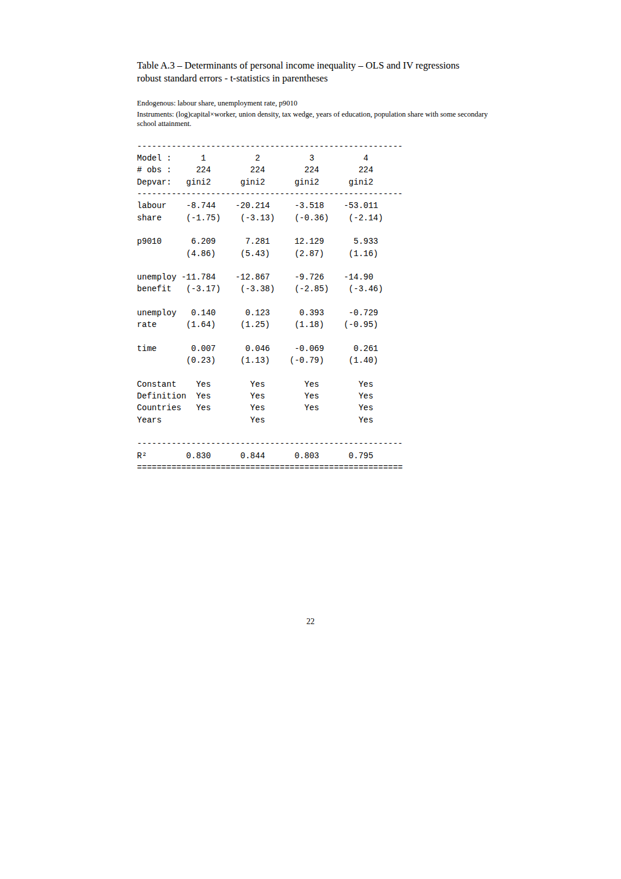Table A.3 – Determinants of personal income inequality – OLS and IV regressions
robust standard errors - t-statistics in parentheses
Endogenous: labour share, unemployment rate, p9010
Instruments: (log)capital×worker, union density, tax wedge, years of education, population share with some secondary school attainment.
------------------------------------------------------
Model :      1          2          3          4
# obs :     224        224        224        224
Depvar:   gini2      gini2      gini2      gini2
------------------------------------------------------
labour    -8.744    -20.214     -3.518    -53.011
share     (-1.75)    (-3.13)    (-0.36)    (-2.14)

p9010      6.209      7.281     12.129      5.933
          (4.86)     (5.43)     (2.87)     (1.16)

unemploy -11.784    -12.867     -9.726    -14.90
benefit   (-3.17)    (-3.38)    (-2.85)    (-3.46)

unemploy   0.140      0.123      0.393     -0.729
rate      (1.64)     (1.25)     (1.18)    (-0.95)

time       0.007      0.046     -0.069      0.261
          (0.23)     (1.13)    (-0.79)     (1.40)

Constant    Yes        Yes        Yes        Yes
Definition  Yes        Yes        Yes        Yes
Countries   Yes        Yes        Yes        Yes
Years                  Yes                   Yes

------------------------------------------------------
R²        0.830      0.844      0.803      0.795
======================================================
22